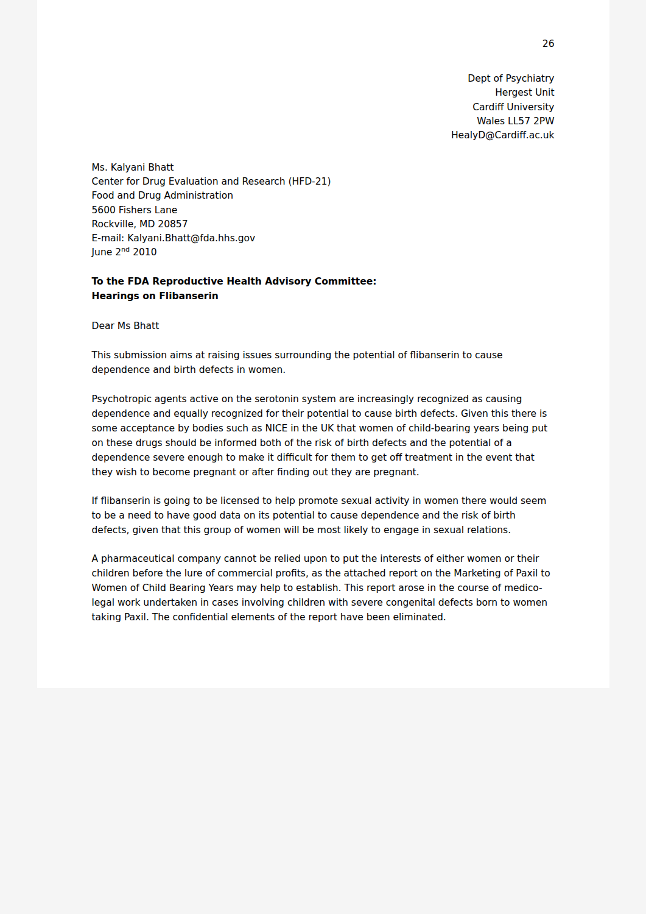26
Dept of Psychiatry
Hergest Unit
Cardiff University
Wales LL57 2PW
HealyD@Cardiff.ac.uk Ms. Kalyani Bhatt
Center for Drug Evaluation and Research (HFD-21)
Food and Drug Administration
5600 Fishers Lane
Rockville, MD 20857
E-mail: Kalyani.Bhatt@fda.hhs.gov
June 2nd 2010
To the FDA Reproductive Health Advisory Committee:
Hearings on Flibanserin
Dear Ms Bhatt
This submission aims at raising issues surrounding the potential of flibanserin to cause dependence and birth defects in women.
Psychotropic agents active on the serotonin system are increasingly recognized as causing dependence and equally recognized for their potential to cause birth defects. Given this there is some acceptance by bodies such as NICE in the UK that women of child-bearing years being put on these drugs should be informed both of the risk of birth defects and the potential of a dependence severe enough to make it difficult for them to get off treatment in the event that they wish to become pregnant or after finding out they are pregnant.
If flibanserin is going to be licensed to help promote sexual activity in women there would seem to be a need to have good data on its potential to cause dependence and the risk of birth defects, given that this group of women will be most likely to engage in sexual relations.
A pharmaceutical company cannot be relied upon to put the interests of either women or their children before the lure of commercial profits, as the attached report on the Marketing of Paxil to Women of Child Bearing Years may help to establish. This report arose in the course of medico-legal work undertaken in cases involving children with severe congenital defects born to women taking Paxil. The confidential elements of the report have been eliminated.